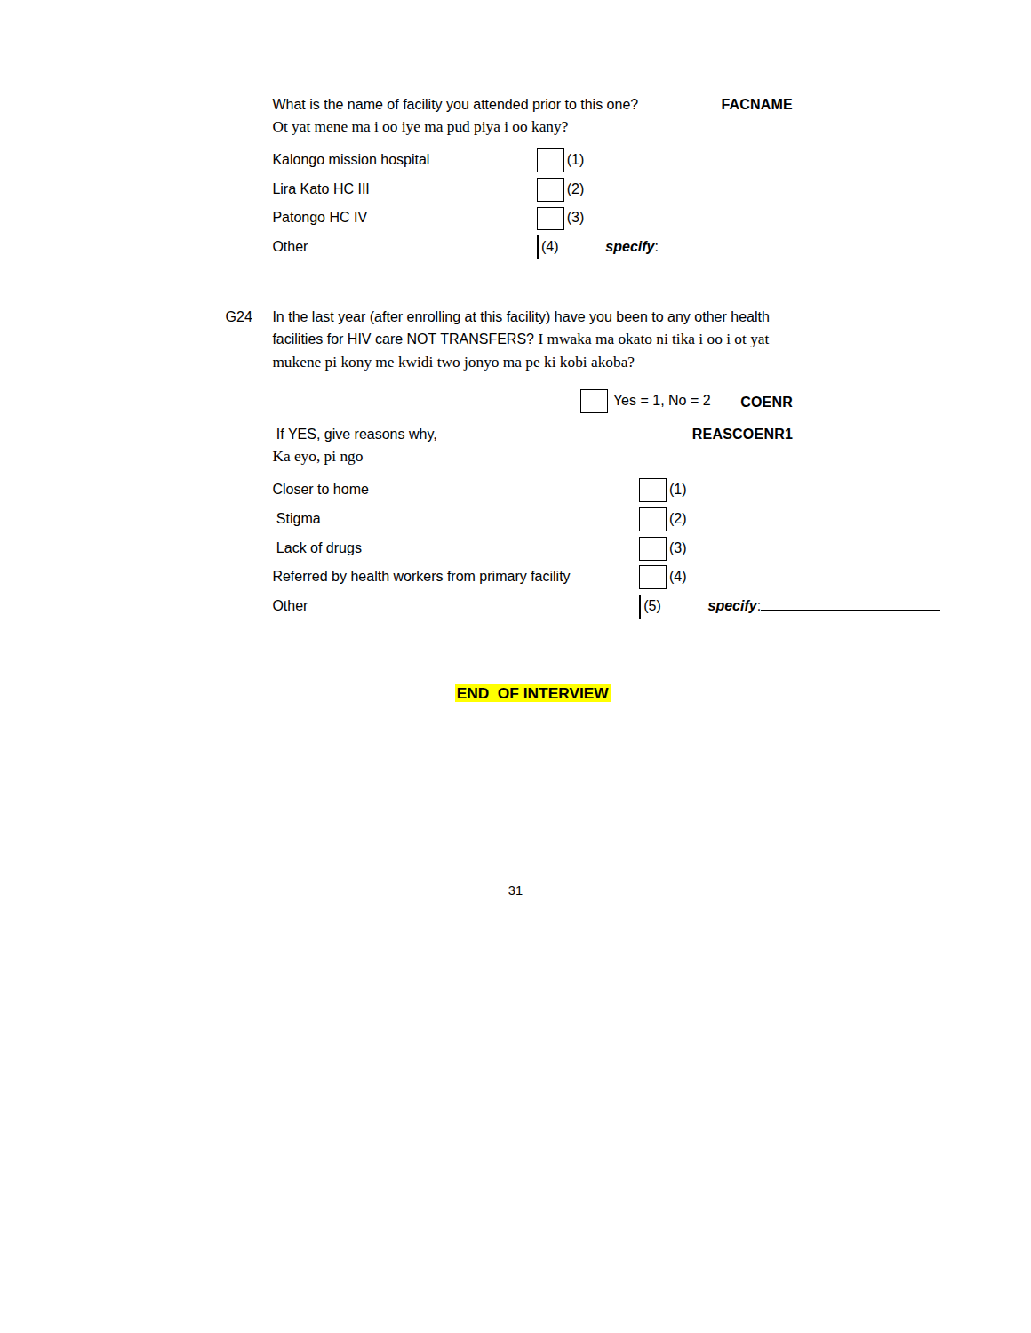What is the name of facility you attended prior to this one?
FACNAME
Ot yat mene ma i oo iye ma pud piya i oo kany?
Kalongo mission hospital (1)
Lira Kato HC III (2)
Patongo HC IV (3)
Other (4) specify:
G24
In the last year (after enrolling at this facility) have you been to any other health facilities for HIV care NOT TRANSFERS? I mwaka ma okato ni tika i oo i ot yat mukene pi kony me kwidi two jonyo ma pe ki kobi akoba?
Yes = 1, No = 2 COENR
If YES, give reasons why,
REASCOENR1
Ka eyo, pi ngo
Closer to home (1)
Stigma (2)
Lack of drugs (3)
Referred by health workers from primary facility (4)
Other (5) specify:
END OF INTERVIEW
31